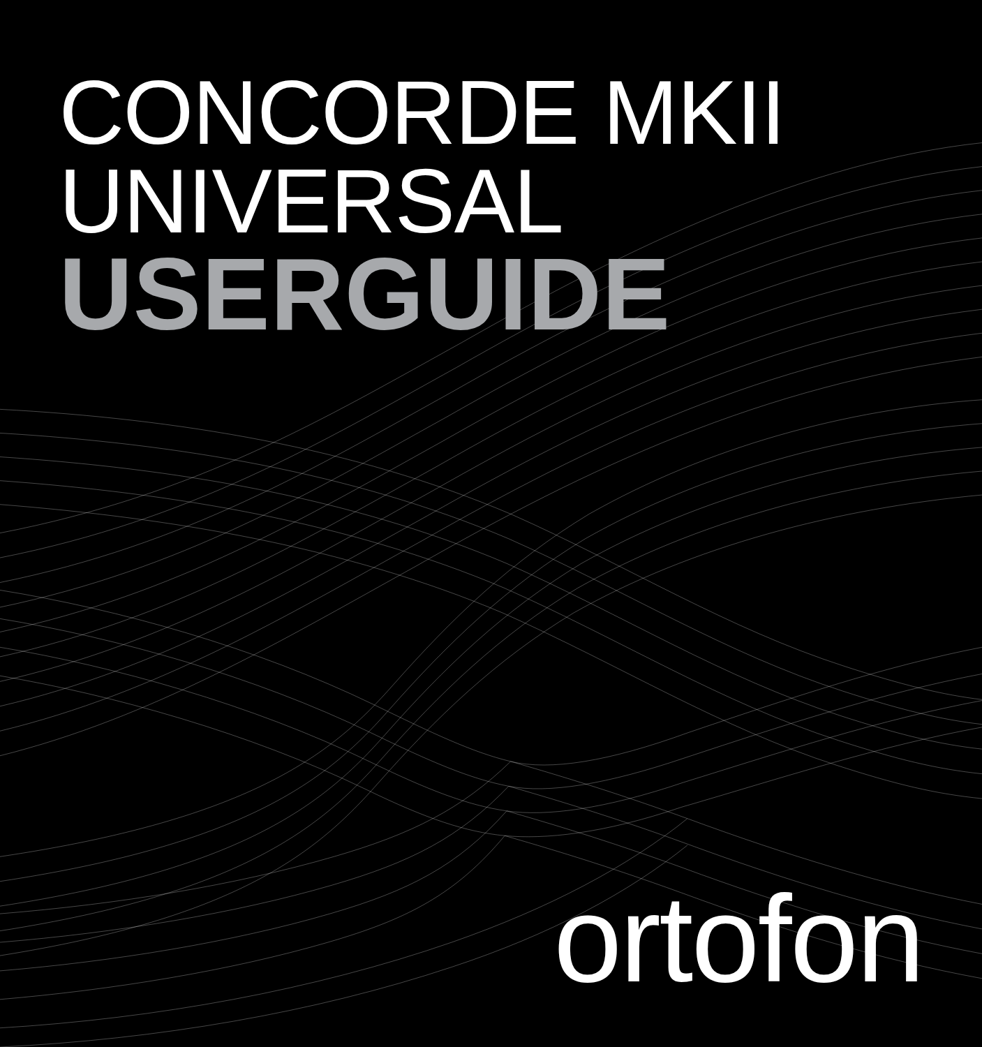Concorde MKII Universal Userguide
ortofon